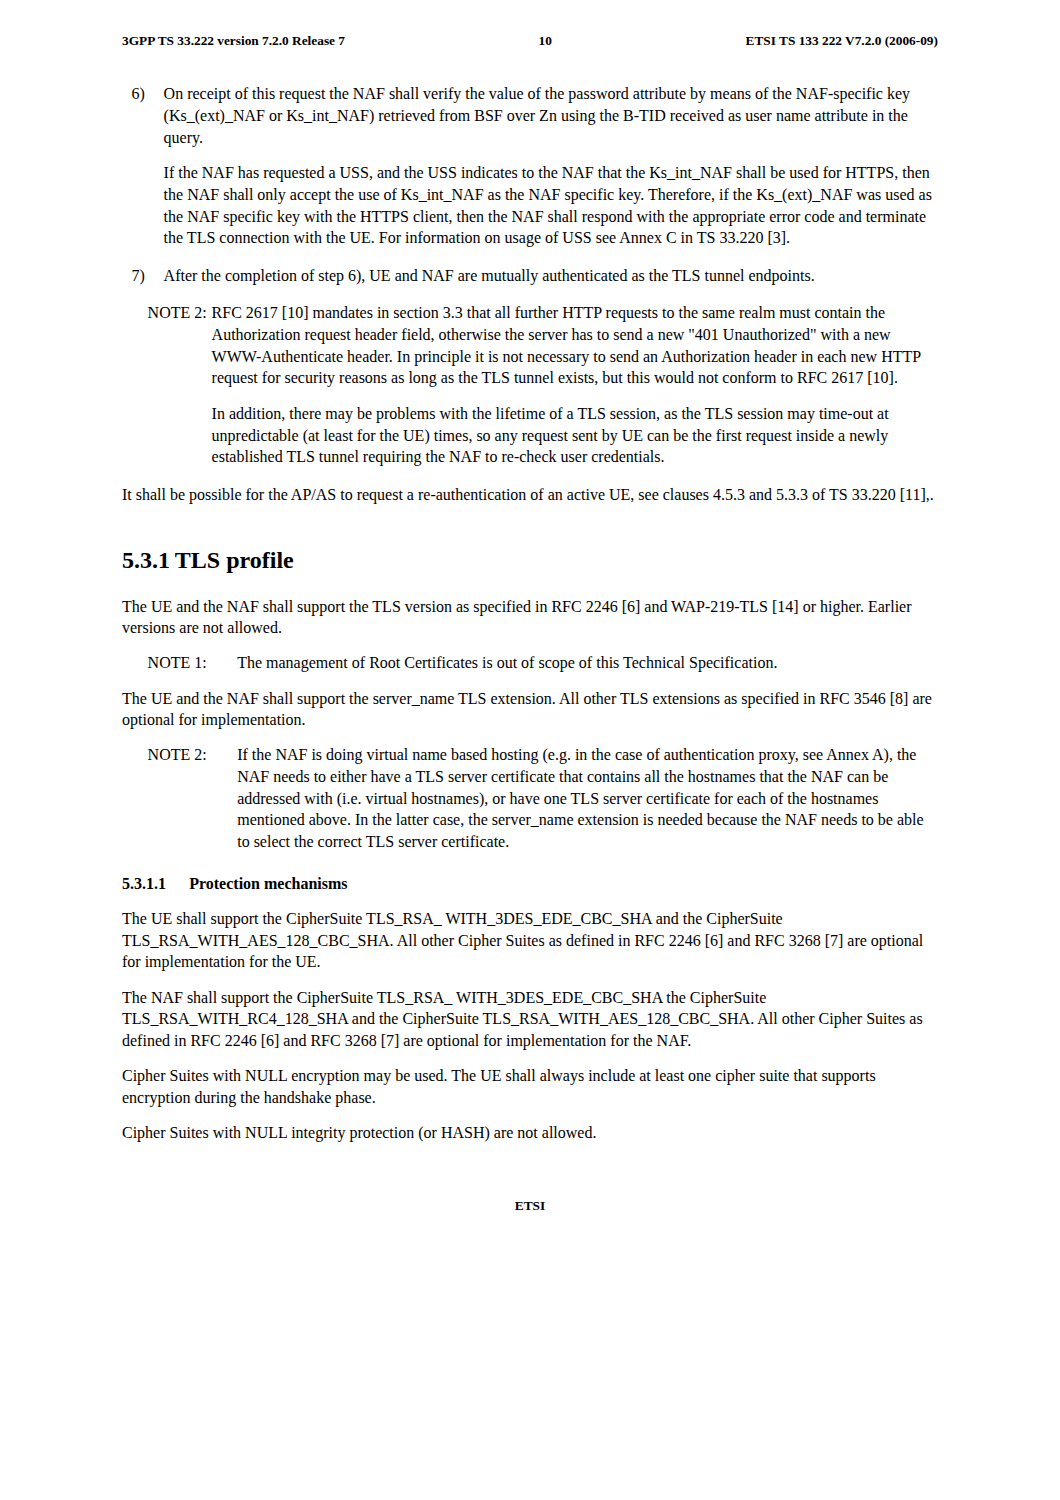3GPP TS 33.222 version 7.2.0 Release 7 10 ETSI TS 133 222 V7.2.0 (2006-09)
6)
On receipt of this request the NAF shall verify the value of the password attribute by means of the NAF-specific key (Ks_(ext)_NAF or Ks_int_NAF) retrieved from BSF over Zn using the B-TID received as user name attribute in the query.
If the NAF has requested a USS, and the USS indicates to the NAF that the Ks_int_NAF shall be used for HTTPS, then the NAF shall only accept the use of Ks_int_NAF as the NAF specific key. Therefore, if the Ks_(ext)_NAF was used as the NAF specific key with the HTTPS client, then the NAF shall respond with the appropriate error code and terminate the TLS connection with the UE. For information on usage of USS see Annex C in TS 33.220 [3].
7)
After the completion of step 6), UE and NAF are mutually authenticated as the TLS tunnel endpoints.
NOTE 2:
RFC 2617 [10] mandates in section 3.3 that all further HTTP requests to the same realm must contain the Authorization request header field, otherwise the server has to send a new "401 Unauthorized" with a new WWW-Authenticate header. In principle it is not necessary to send an Authorization header in each new HTTP request for security reasons as long as the TLS tunnel exists, but this would not conform to RFC 2617 [10].
In addition, there may be problems with the lifetime of a TLS session, as the TLS session may time-out at unpredictable (at least for the UE) times, so any request sent by UE can be the first request inside a newly established TLS tunnel requiring the NAF to re-check user credentials.
It shall be possible for the AP/AS to request a re-authentication of an active UE, see clauses 4.5.3 and 5.3.3 of TS 33.220 [11],.
5.3.1 TLS profile
The UE and the NAF shall support the TLS version as specified in RFC 2246 [6] and WAP-219-TLS [14] or higher. Earlier versions are not allowed.
NOTE 1:
The management of Root Certificates is out of scope of this Technical Specification.
The UE and the NAF shall support the server_name TLS extension. All other TLS extensions as specified in RFC 3546 [8] are optional for implementation.
NOTE 2:
If the NAF is doing virtual name based hosting (e.g. in the case of authentication proxy, see Annex A), the NAF needs to either have a TLS server certificate that contains all the hostnames that the NAF can be addressed with (i.e. virtual hostnames), or have one TLS server certificate for each of the hostnames mentioned above. In the latter case, the server_name extension is needed because the NAF needs to be able to select the correct TLS server certificate.
5.3.1.1 Protection mechanisms
The UE shall support the CipherSuite TLS_RSA_ WITH_3DES_EDE_CBC_SHA and the CipherSuite TLS_RSA_WITH_AES_128_CBC_SHA. All other Cipher Suites as defined in RFC 2246 [6] and RFC 3268 [7] are optional for implementation for the UE.
The NAF shall support the CipherSuite TLS_RSA_ WITH_3DES_EDE_CBC_SHA the CipherSuite TLS_RSA_WITH_RC4_128_SHA and the CipherSuite TLS_RSA_WITH_AES_128_CBC_SHA. All other Cipher Suites as defined in RFC 2246 [6] and RFC 3268 [7] are optional for implementation for the NAF.
Cipher Suites with NULL encryption may be used. The UE shall always include at least one cipher suite that supports encryption during the handshake phase.
Cipher Suites with NULL integrity protection (or HASH) are not allowed.
ETSI